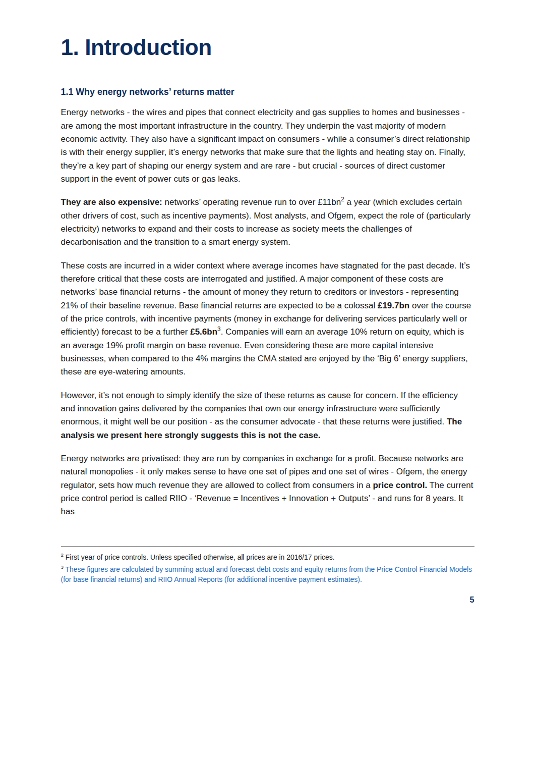1. Introduction
1.1 Why energy networks’ returns matter
Energy networks - the wires and pipes that connect electricity and gas supplies to homes and businesses - are among the most important infrastructure in the country. They underpin the vast majority of modern economic activity. They also have a significant impact on consumers - while a consumer’s direct relationship is with their energy supplier, it’s energy networks that make sure that the lights and heating stay on. Finally, they’re a key part of shaping our energy system and are rare - but crucial - sources of direct customer support in the event of power cuts or gas leaks.
They are also expensive: networks’ operating revenue run to over £11bn2 a year (which excludes certain other drivers of cost, such as incentive payments). Most analysts, and Ofgem, expect the role of (particularly electricity) networks to expand and their costs to increase as society meets the challenges of decarbonisation and the transition to a smart energy system.
These costs are incurred in a wider context where average incomes have stagnated for the past decade. It’s therefore critical that these costs are interrogated and justified. A major component of these costs are networks’ base financial returns - the amount of money they return to creditors or investors - representing 21% of their baseline revenue. Base financial returns are expected to be a colossal £19.7bn over the course of the price controls, with incentive payments (money in exchange for delivering services particularly well or efficiently) forecast to be a further £5.6bn3. Companies will earn an average 10% return on equity, which is an average 19% profit margin on base revenue. Even considering these are more capital intensive businesses, when compared to the 4% margins the CMA stated are enjoyed by the ‘Big 6’ energy suppliers, these are eye-watering amounts.
However, it’s not enough to simply identify the size of these returns as cause for concern. If the efficiency and innovation gains delivered by the companies that own our energy infrastructure were sufficiently enormous, it might well be our position - as the consumer advocate - that these returns were justified. The analysis we present here strongly suggests this is not the case.
Energy networks are privatised: they are run by companies in exchange for a profit. Because networks are natural monopolies - it only makes sense to have one set of pipes and one set of wires - Ofgem, the energy regulator, sets how much revenue they are allowed to collect from consumers in a price control. The current price control period is called RIIO - ‘Revenue = Incentives + Innovation + Outputs’ - and runs for 8 years. It has
2 First year of price controls. Unless specified otherwise, all prices are in 2016/17 prices.
3 These figures are calculated by summing actual and forecast debt costs and equity returns from the Price Control Financial Models (for base financial returns) and RIIO Annual Reports (for additional incentive payment estimates).
5